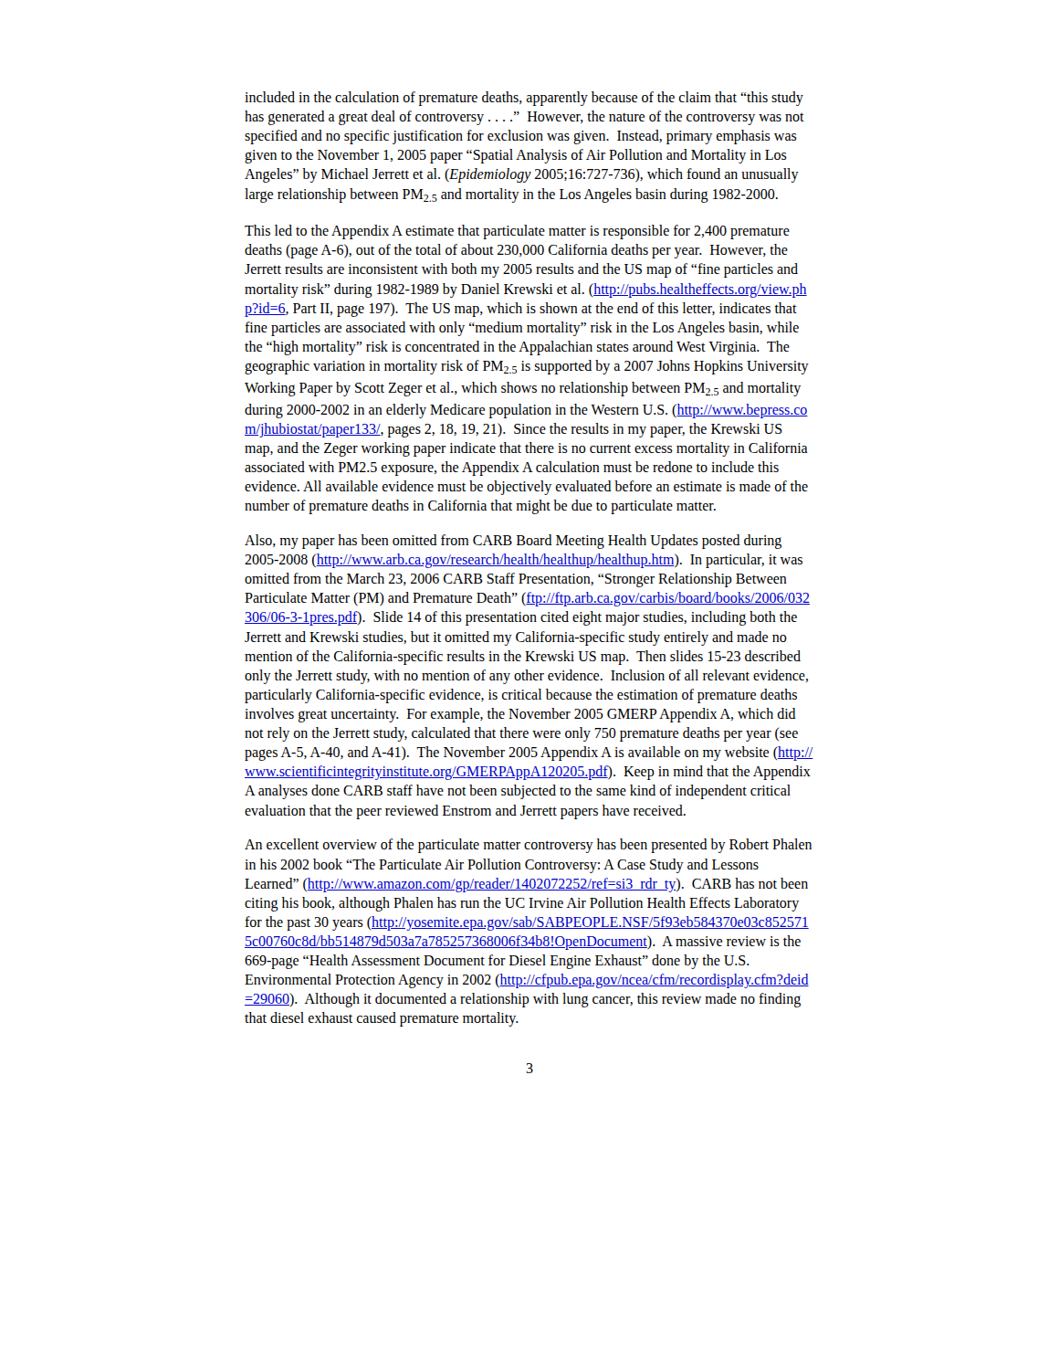included in the calculation of premature deaths, apparently because of the claim that “this study has generated a great deal of controversy . . . .” However, the nature of the controversy was not specified and no specific justification for exclusion was given. Instead, primary emphasis was given to the November 1, 2005 paper “Spatial Analysis of Air Pollution and Mortality in Los Angeles” by Michael Jerrett et al. (Epidemiology 2005;16:727-736), which found an unusually large relationship between PM2.5 and mortality in the Los Angeles basin during 1982-2000.
This led to the Appendix A estimate that particulate matter is responsible for 2,400 premature deaths (page A-6), out of the total of about 230,000 California deaths per year. However, the Jerrett results are inconsistent with both my 2005 results and the US map of “fine particles and mortality risk” during 1982-1989 by Daniel Krewski et al. (http://pubs.healtheffects.org/view.php?id=6, Part II, page 197). The US map, which is shown at the end of this letter, indicates that fine particles are associated with only “medium mortality” risk in the Los Angeles basin, while the “high mortality” risk is concentrated in the Appalachian states around West Virginia. The geographic variation in mortality risk of PM2.5 is supported by a 2007 Johns Hopkins University Working Paper by Scott Zeger et al., which shows no relationship between PM2.5 and mortality during 2000-2002 in an elderly Medicare population in the Western U.S. (http://www.bepress.com/jhubiostat/paper133/, pages 2, 18, 19, 21). Since the results in my paper, the Krewski US map, and the Zeger working paper indicate that there is no current excess mortality in California associated with PM2.5 exposure, the Appendix A calculation must be redone to include this evidence. All available evidence must be objectively evaluated before an estimate is made of the number of premature deaths in California that might be due to particulate matter.
Also, my paper has been omitted from CARB Board Meeting Health Updates posted during 2005-2008 (http://www.arb.ca.gov/research/health/healthup/healthup.htm). In particular, it was omitted from the March 23, 2006 CARB Staff Presentation, “Stronger Relationship Between Particulate Matter (PM) and Premature Death” (ftp://ftp.arb.ca.gov/carbis/board/books/2006/032306/06-3-1pres.pdf). Slide 14 of this presentation cited eight major studies, including both the Jerrett and Krewski studies, but it omitted my California-specific study entirely and made no mention of the California-specific results in the Krewski US map. Then slides 15-23 described only the Jerrett study, with no mention of any other evidence. Inclusion of all relevant evidence, particularly California-specific evidence, is critical because the estimation of premature deaths involves great uncertainty. For example, the November 2005 GMERP Appendix A, which did not rely on the Jerrett study, calculated that there were only 750 premature deaths per year (see pages A-5, A-40, and A-41). The November 2005 Appendix A is available on my website (http://www.scientificintegrityinstitute.org/GMERPAppA120205.pdf). Keep in mind that the Appendix A analyses done CARB staff have not been subjected to the same kind of independent critical evaluation that the peer reviewed Enstrom and Jerrett papers have received.
An excellent overview of the particulate matter controversy has been presented by Robert Phalen in his 2002 book “The Particulate Air Pollution Controversy: A Case Study and Lessons Learned” (http://www.amazon.com/gp/reader/1402072252/ref=si3_rdr_ty). CARB has not been citing his book, although Phalen has run the UC Irvine Air Pollution Health Effects Laboratory for the past 30 years (http://yosemite.epa.gov/sab/SABPEOPLE.NSF/5f93eb584370e03c8525715c00760c8d/bb514879d503a7a785257368006f34b8!OpenDocument). A massive review is the 669-page “Health Assessment Document for Diesel Engine Exhaust” done by the U.S. Environmental Protection Agency in 2002 (http://cfpub.epa.gov/ncea/cfm/recordisplay.cfm?deid=29060). Although it documented a relationship with lung cancer, this review made no finding that diesel exhaust caused premature mortality.
3